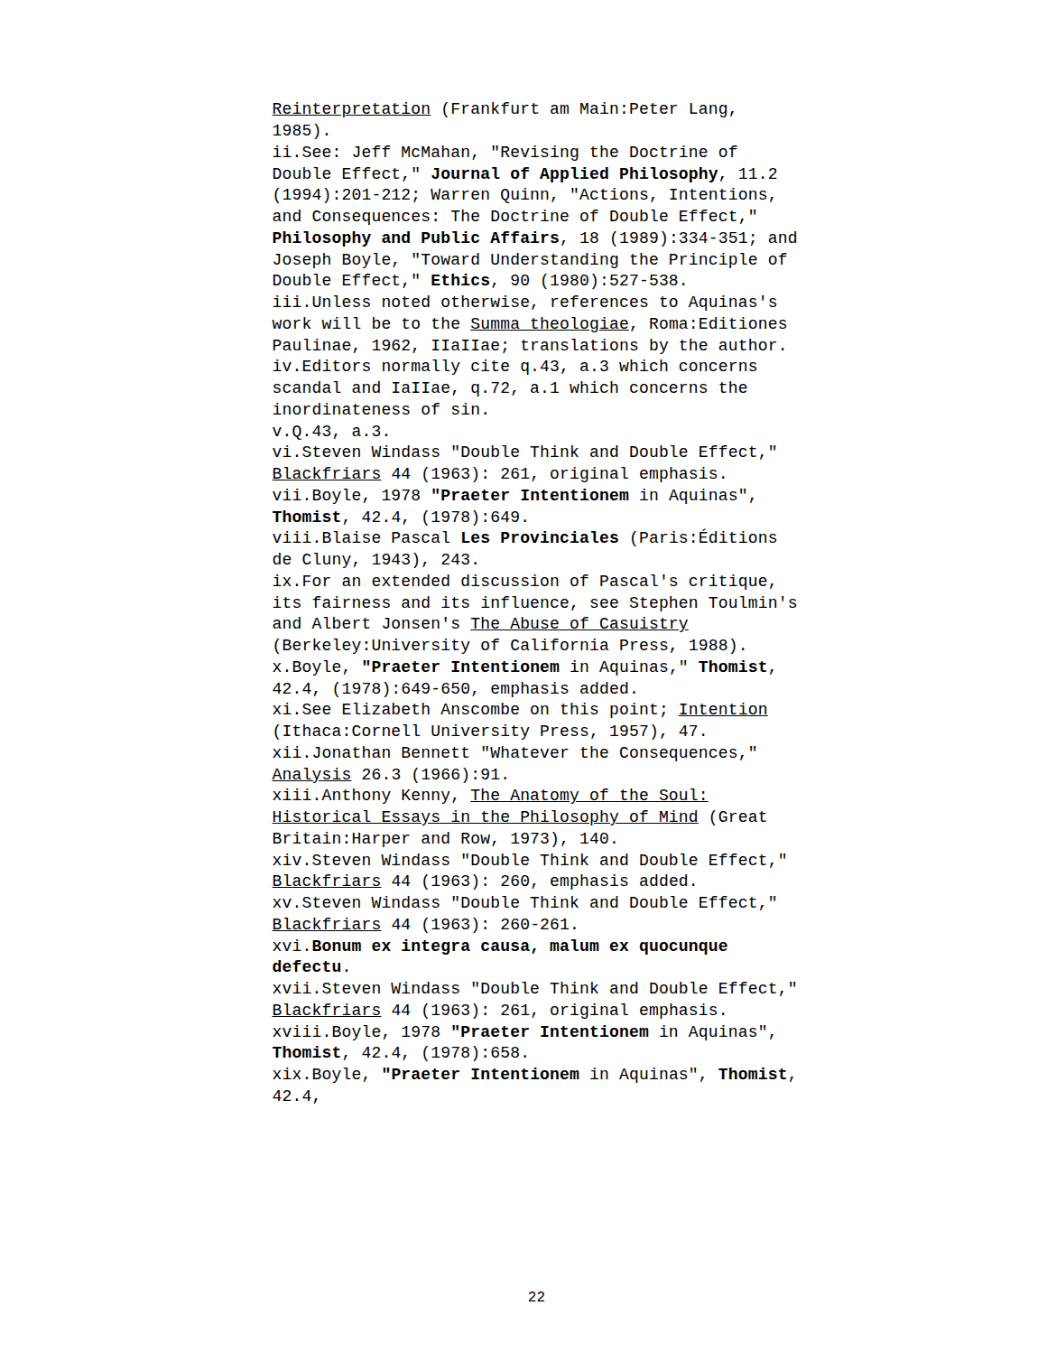Reinterpretation (Frankfurt am Main:Peter Lang, 1985).
ii.See: Jeff McMahan, "Revising the Doctrine of Double Effect," Journal of Applied Philosophy, 11.2 (1994):201-212; Warren Quinn, "Actions, Intentions, and Consequences: The Doctrine of Double Effect," Philosophy and Public Affairs, 18 (1989):334-351; and Joseph Boyle, "Toward Understanding the Principle of Double Effect," Ethics, 90 (1980):527-538.
iii.Unless noted otherwise, references to Aquinas's work will be to the Summa theologiae, Roma:Editiones Paulinae, 1962, IIaIIae; translations by the author.
iv.Editors normally cite q.43, a.3 which concerns scandal and IaIIae, q.72, a.1 which concerns the inordinateness of sin.
v.Q.43, a.3.
vi.Steven Windass "Double Think and Double Effect," Blackfriars 44 (1963): 261, original emphasis.
vii.Boyle, 1978 "Praeter Intentionem in Aquinas", Thomist, 42.4, (1978):649.
viii.Blaise Pascal Les Provinciales (Paris:Éditions de Cluny, 1943), 243.
ix.For an extended discussion of Pascal's critique, its fairness and its influence, see Stephen Toulmin's and Albert Jonsen's The Abuse of Casuistry (Berkeley:University of California Press, 1988).
x.Boyle, "Praeter Intentionem in Aquinas," Thomist, 42.4, (1978):649-650, emphasis added.
xi.See Elizabeth Anscombe on this point; Intention (Ithaca:Cornell University Press, 1957), 47.
xii.Jonathan Bennett "Whatever the Consequences," Analysis 26.3 (1966):91.
xiii.Anthony Kenny, The Anatomy of the Soul: Historical Essays in the Philosophy of Mind (Great Britain:Harper and Row, 1973), 140.
xiv.Steven Windass "Double Think and Double Effect," Blackfriars 44 (1963): 260, emphasis added.
xv.Steven Windass "Double Think and Double Effect," Blackfriars 44 (1963): 260-261.
xvi.Bonum ex integra causa, malum ex quocunque defectu.
xvii.Steven Windass "Double Think and Double Effect," Blackfriars 44 (1963): 261, original emphasis.
xviii.Boyle, 1978 "Praeter Intentionem in Aquinas", Thomist, 42.4, (1978):658.
xix.Boyle, "Praeter Intentionem in Aquinas", Thomist, 42.4,
22